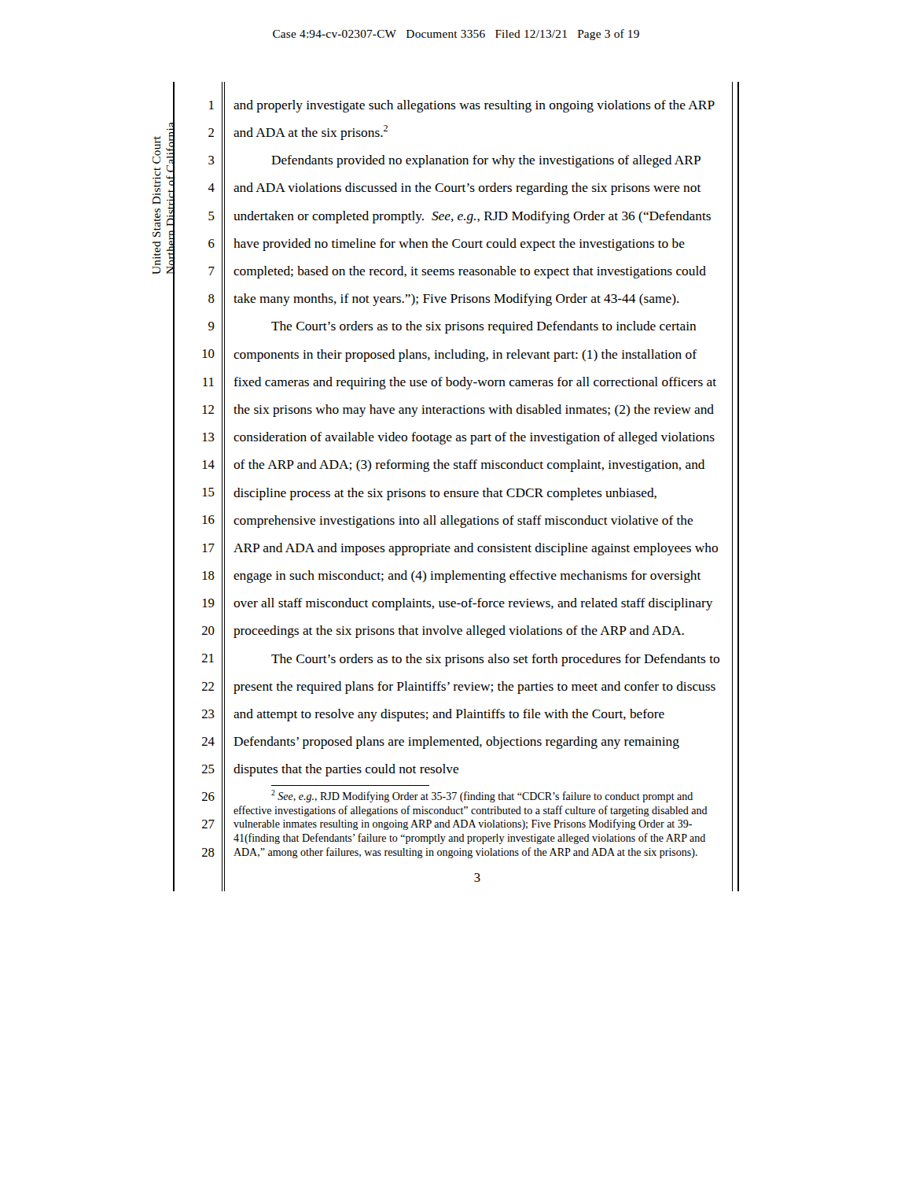Case 4:94-cv-02307-CW Document 3356 Filed 12/13/21 Page 3 of 19
1
2
3
4
5
6
7
8
9
10
11
12
13
14
15
16
17
18
19
20
21
22
23
24
25
26
27
28
United States District Court
Northern District of California
and properly investigate such allegations was resulting in ongoing violations of the ARP and ADA at the six prisons.2
Defendants provided no explanation for why the investigations of alleged ARP and ADA violations discussed in the Court’s orders regarding the six prisons were not undertaken or completed promptly. See, e.g., RJD Modifying Order at 36 (“Defendants have provided no timeline for when the Court could expect the investigations to be completed; based on the record, it seems reasonable to expect that investigations could take many months, if not years.”); Five Prisons Modifying Order at 43-44 (same).
The Court’s orders as to the six prisons required Defendants to include certain components in their proposed plans, including, in relevant part: (1) the installation of fixed cameras and requiring the use of body-worn cameras for all correctional officers at the six prisons who may have any interactions with disabled inmates; (2) the review and consideration of available video footage as part of the investigation of alleged violations of the ARP and ADA; (3) reforming the staff misconduct complaint, investigation, and discipline process at the six prisons to ensure that CDCR completes unbiased, comprehensive investigations into all allegations of staff misconduct violative of the ARP and ADA and imposes appropriate and consistent discipline against employees who engage in such misconduct; and (4) implementing effective mechanisms for oversight over all staff misconduct complaints, use-of-force reviews, and related staff disciplinary proceedings at the six prisons that involve alleged violations of the ARP and ADA.
The Court’s orders as to the six prisons also set forth procedures for Defendants to present the required plans for Plaintiffs’ review; the parties to meet and confer to discuss and attempt to resolve any disputes; and Plaintiffs to file with the Court, before Defendants’ proposed plans are implemented, objections regarding any remaining disputes that the parties could not resolve
2 See, e.g., RJD Modifying Order at 35-37 (finding that “CDCR’s failure to conduct prompt and effective investigations of allegations of misconduct” contributed to a staff culture of targeting disabled and vulnerable inmates resulting in ongoing ARP and ADA violations); Five Prisons Modifying Order at 39-41(finding that Defendants’ failure to “promptly and properly investigate alleged violations of the ARP and ADA,” among other failures, was resulting in ongoing violations of the ARP and ADA at the six prisons).
3